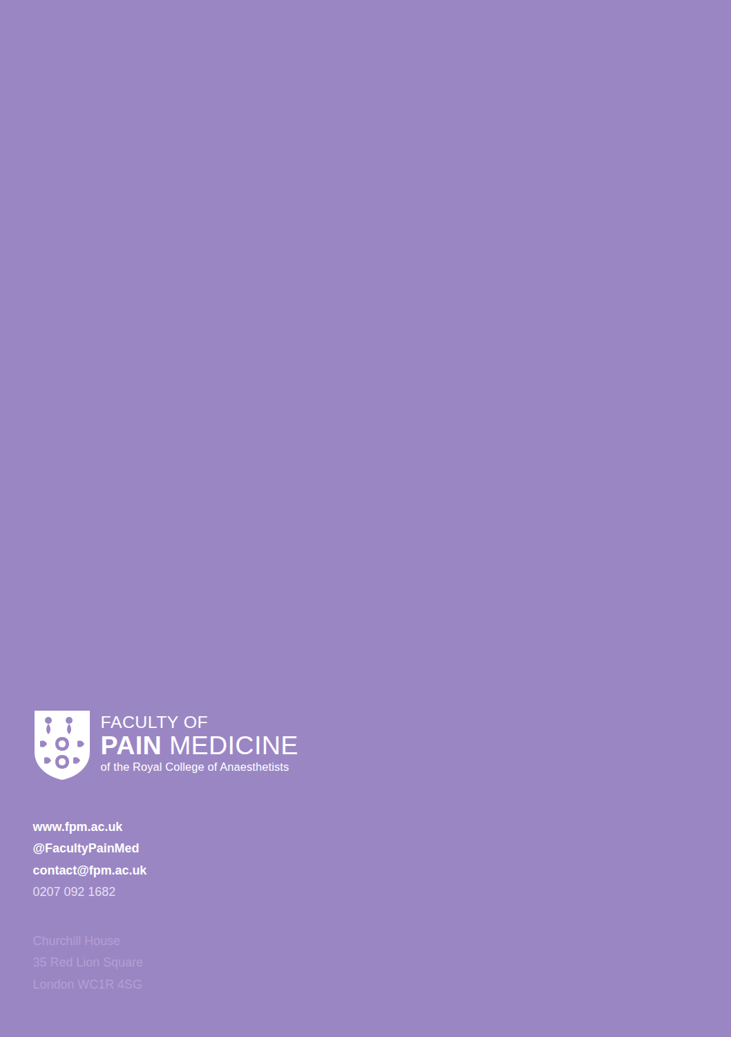FACULTY OF
PAIN MEDICINE
of the Royal College of Anaesthetists
www.fpm.ac.uk
@FacultyPainMed
contact@fpm.ac.uk
0207 092 1682
Churchill House
35 Red Lion Square
London WC1R 4SG